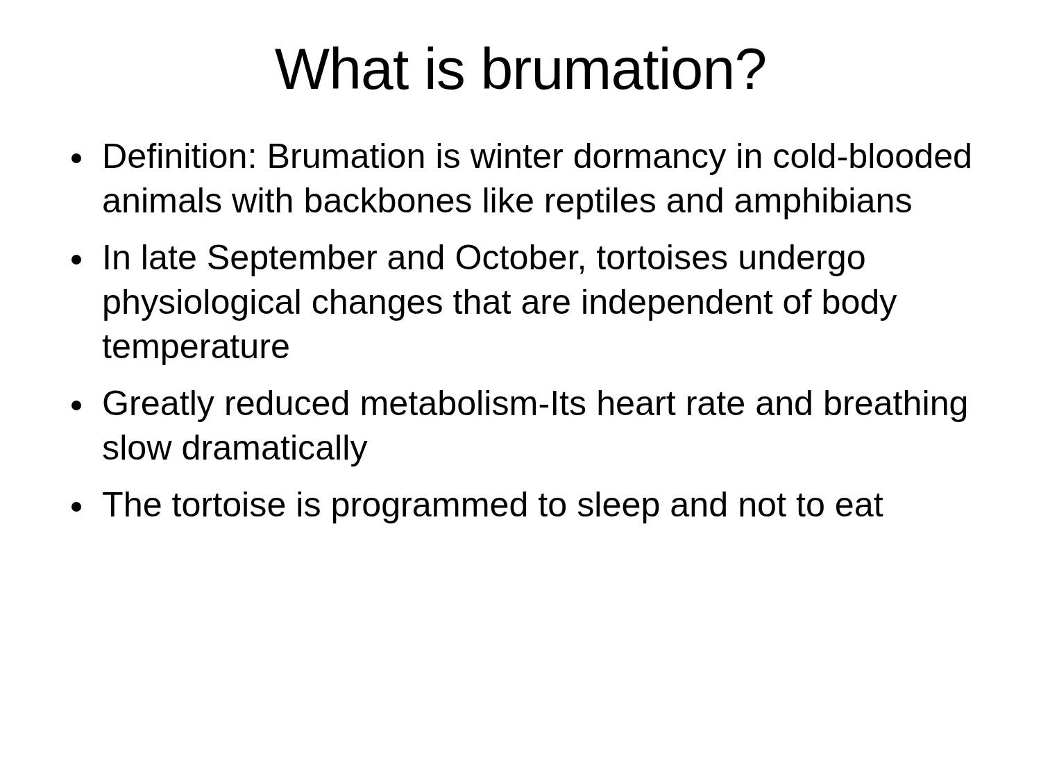What is brumation?
Definition: Brumation is winter dormancy in cold-blooded animals with backbones like reptiles and amphibians
In late September and October, tortoises undergo physiological changes that are independent of body temperature
Greatly reduced metabolism-Its heart rate and breathing slow dramatically
The tortoise is programmed to sleep and not to eat